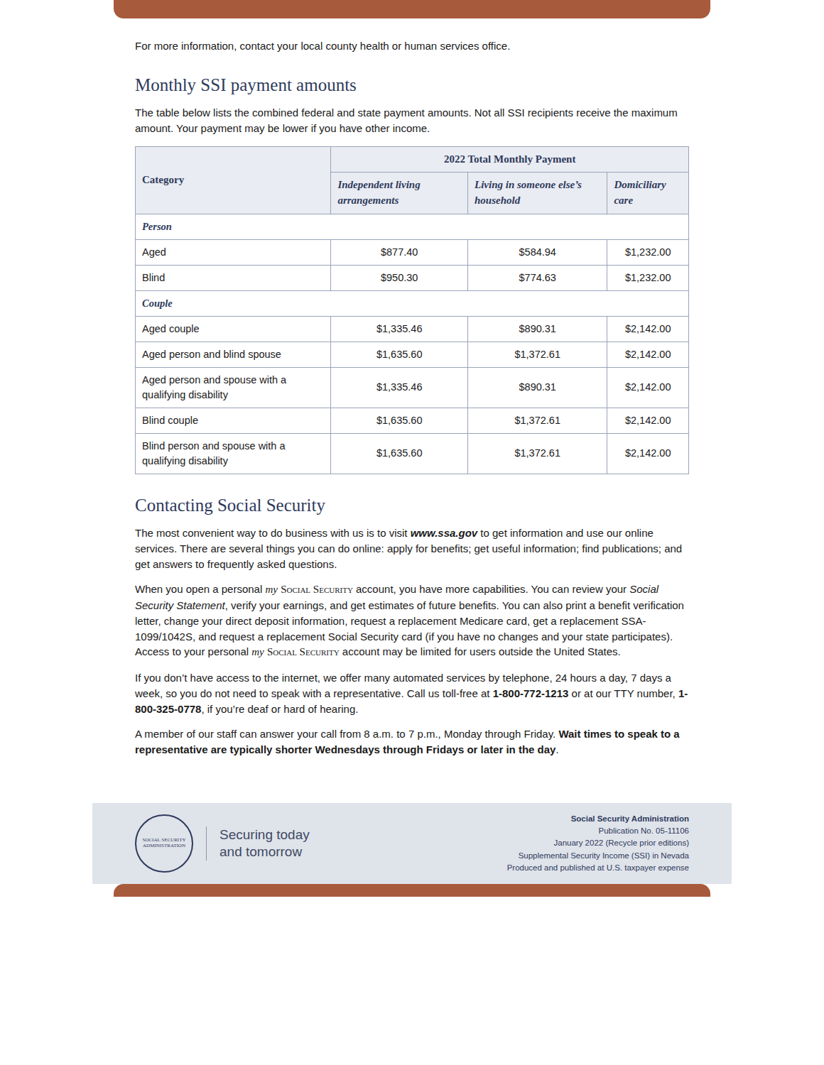For more information, contact your local county health or human services office.
Monthly SSI payment amounts
The table below lists the combined federal and state payment amounts. Not all SSI recipients receive the maximum amount. Your payment may be lower if you have other income.
| Category | 2022 Total Monthly Payment |
| --- | --- |
| Independent living arrangements | Living in someone else’s household | Domiciliary care |
| Person |
| Aged | $877.40 | $584.94 | $1,232.00 |
| Blind | $950.30 | $774.63 | $1,232.00 |
| Couple |
| Aged couple | $1,335.46 | $890.31 | $2,142.00 |
| Aged person and blind spouse | $1,635.60 | $1,372.61 | $2,142.00 |
| Aged person and spouse with a qualifying disability | $1,335.46 | $890.31 | $2,142.00 |
| Blind couple | $1,635.60 | $1,372.61 | $2,142.00 |
| Blind person and spouse with a qualifying disability | $1,635.60 | $1,372.61 | $2,142.00 |
Contacting Social Security
The most convenient way to do business with us is to visit www.ssa.gov to get information and use our online services. There are several things you can do online: apply for benefits; get useful information; find publications; and get answers to frequently asked questions.
When you open a personal my Social Security account, you have more capabilities. You can review your Social Security Statement, verify your earnings, and get estimates of future benefits. You can also print a benefit verification letter, change your direct deposit information, request a replacement Medicare card, get a replacement SSA-1099/1042S, and request a replacement Social Security card (if you have no changes and your state participates). Access to your personal my Social Security account may be limited for users outside the United States.
If you don’t have access to the internet, we offer many automated services by telephone, 24 hours a day, 7 days a week, so you do not need to speak with a representative. Call us toll-free at 1-800-772-1213 or at our TTY number, 1-800-325-0778, if you’re deaf or hard of hearing.
A member of our staff can answer your call from 8 a.m. to 7 p.m., Monday through Friday. Wait times to speak to a representative are typically shorter Wednesdays through Fridays or later in the day.
SOCIAL SECURITY
ADMINISTRATION
Securing today
and tomorrow
Social Security Administration Publication No. 05-11106
January 2022 (Recycle prior editions)
Supplemental Security Income (SSI) in Nevada
Produced and published at U.S. taxpayer expense